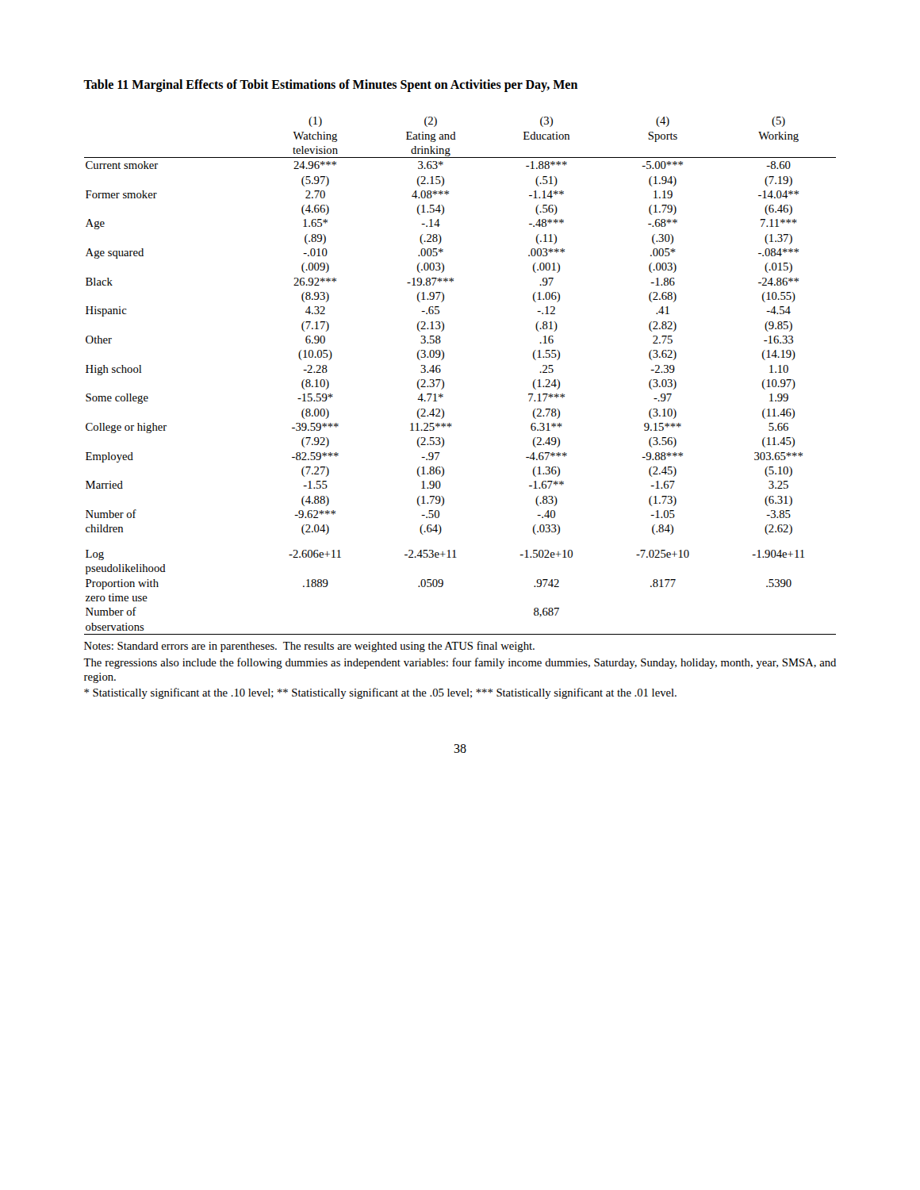Table 11 Marginal Effects of Tobit Estimations of Minutes Spent on Activities per Day, Men
| | (1) | (2) | (3) | (4) | (5) |
| --- | --- | --- | --- | --- | --- |
| | Watching television | Eating and drinking | Education | Sports | Working |
| Current smoker | 24.96*** | 3.63* | -1.88*** | -5.00*** | -8.60 |
| | (5.97) | (2.15) | (.51) | (1.94) | (7.19) |
| Former smoker | 2.70 | 4.08*** | -1.14** | 1.19 | -14.04** |
| | (4.66) | (1.54) | (.56) | (1.79) | (6.46) |
| Age | 1.65* | -.14 | -.48*** | -.68** | 7.11*** |
| | (.89) | (.28) | (.11) | (.30) | (1.37) |
| Age squared | -.010 | .005* | .003*** | .005* | -.084*** |
| | (.009) | (.003) | (.001) | (.003) | (.015) |
| Black | 26.92*** | -19.87*** | .97 | -1.86 | -24.86** |
| | (8.93) | (1.97) | (1.06) | (2.68) | (10.55) |
| Hispanic | 4.32 | -.65 | -.12 | .41 | -4.54 |
| | (7.17) | (2.13) | (.81) | (2.82) | (9.85) |
| Other | 6.90 | 3.58 | .16 | 2.75 | -16.33 |
| | (10.05) | (3.09) | (1.55) | (3.62) | (14.19) |
| High school | -2.28 | 3.46 | .25 | -2.39 | 1.10 |
| | (8.10) | (2.37) | (1.24) | (3.03) | (10.97) |
| Some college | -15.59* | 4.71* | 7.17*** | -.97 | 1.99 |
| | (8.00) | (2.42) | (2.78) | (3.10) | (11.46) |
| College or higher | -39.59*** | 11.25*** | 6.31** | 9.15*** | 5.66 |
| | (7.92) | (2.53) | (2.49) | (3.56) | (11.45) |
| Employed | -82.59*** | -.97 | -4.67*** | -9.88*** | 303.65*** |
| | (7.27) | (1.86) | (1.36) | (2.45) | (5.10) |
| Married | -1.55 | 1.90 | -1.67** | -1.67 | 3.25 |
| | (4.88) | (1.79) | (.83) | (1.73) | (6.31) |
| Number of | -9.62*** | -.50 | -.40 | -1.05 | -3.85 |
| children | (2.04) | (.64) | (.033) | (.84) | (2.62) |
| Log | -2.606e+11 | -2.453e+11 | -1.502e+10 | -7.025e+10 | -1.904e+11 |
| pseudolikelihood | | | | | |
| Proportion with | .1889 | .0509 | .9742 | .8177 | .5390 |
| zero time use | | | | | |
| Number of | | | 8,687 | | |
| observations | | | | | |
Notes: Standard errors are in parentheses. The results are weighted using the ATUS final weight.
The regressions also include the following dummies as independent variables: four family income dummies, Saturday, Sunday, holiday, month, year, SMSA, and region.
* Statistically significant at the .10 level; ** Statistically significant at the .05 level; *** Statistically significant at the .01 level.
38